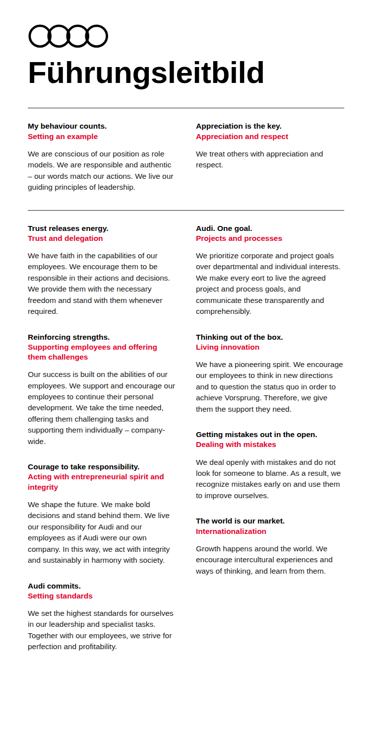Führungsleitbild
My behaviour counts.
Setting an example
We are conscious of our position as role models. We are responsible and authentic – our words match our actions. We live our guiding principles of leadership.
Appreciation is the key.
Appreciation and respect
We treat others with appreciation and respect.
Trust releases energy.
Trust and delegation
We have faith in the capabilities of our employees. We encourage them to be responsible in their actions and decisions. We provide them with the necessary freedom and stand with them whenever required.
Reinforcing strengths.
Supporting employees and offering them challenges
Our success is built on the abilities of our employees. We support and encourage our employees to continue their personal development. We take the time needed, offering them challenging tasks and supporting them individually – company-wide.
Courage to take responsibility.
Acting with entrepreneurial spirit and integrity
We shape the future. We make bold decisions and stand behind them. We live our responsibility for Audi and our employees as if Audi were our own company. In this way, we act with integrity and sustainably in harmony with society.
Audi commits.
Setting standards
We set the highest standards for ourselves in our leadership and specialist tasks. Together with our employees, we strive for perfection and profitability.
Audi. One goal.
Projects and processes
We prioritize corporate and project goals over departmental and individual interests. We make every eort to live the agreed project and process goals, and communicate these transparently and comprehensibly.
Thinking out of the box.
Living innovation
We have a pioneering spirit. We encourage our employees to think in new directions and to question the status quo in order to achieve Vorsprung. Therefore, we give them the support they need.
Getting mistakes out in the open.
Dealing with mistakes
We deal openly with mistakes and do not look for someone to blame. As a result, we recognize mistakes early on and use them to improve ourselves.
The world is our market.
Internationalization
Growth happens around the world. We encourage intercultural experiences and ways of thinking, and learn from them.